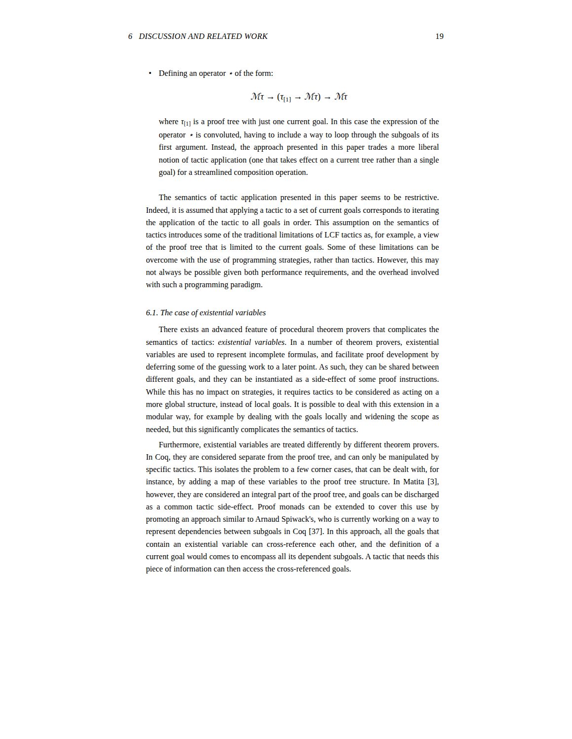6 DISCUSSION AND RELATED WORK 19
Defining an operator ⋆ of the form:
ℳτ → (τ[1] → ℳτ) → ℳτ
where τ[1] is a proof tree with just one current goal. In this case the expression of the operator ⋆ is convoluted, having to include a way to loop through the subgoals of its first argument. Instead, the approach presented in this paper trades a more liberal notion of tactic application (one that takes effect on a current tree rather than a single goal) for a streamlined composition operation.
The semantics of tactic application presented in this paper seems to be restrictive. Indeed, it is assumed that applying a tactic to a set of current goals corresponds to iterating the application of the tactic to all goals in order. This assumption on the semantics of tactics introduces some of the traditional limitations of LCF tactics as, for example, a view of the proof tree that is limited to the current goals. Some of these limitations can be overcome with the use of programming strategies, rather than tactics. However, this may not always be possible given both performance requirements, and the overhead involved with such a programming paradigm.
6.1. The case of existential variables
There exists an advanced feature of procedural theorem provers that complicates the semantics of tactics: existential variables. In a number of theorem provers, existential variables are used to represent incomplete formulas, and facilitate proof development by deferring some of the guessing work to a later point. As such, they can be shared between different goals, and they can be instantiated as a side-effect of some proof instructions. While this has no impact on strategies, it requires tactics to be considered as acting on a more global structure, instead of local goals. It is possible to deal with this extension in a modular way, for example by dealing with the goals locally and widening the scope as needed, but this significantly complicates the semantics of tactics.
Furthermore, existential variables are treated differently by different theorem provers. In Coq, they are considered separate from the proof tree, and can only be manipulated by specific tactics. This isolates the problem to a few corner cases, that can be dealt with, for instance, by adding a map of these variables to the proof tree structure. In Matita [3], however, they are considered an integral part of the proof tree, and goals can be discharged as a common tactic side-effect. Proof monads can be extended to cover this use by promoting an approach similar to Arnaud Spiwack's, who is currently working on a way to represent dependencies between subgoals in Coq [37]. In this approach, all the goals that contain an existential variable can cross-reference each other, and the definition of a current goal would comes to encompass all its dependent subgoals. A tactic that needs this piece of information can then access the cross-referenced goals.